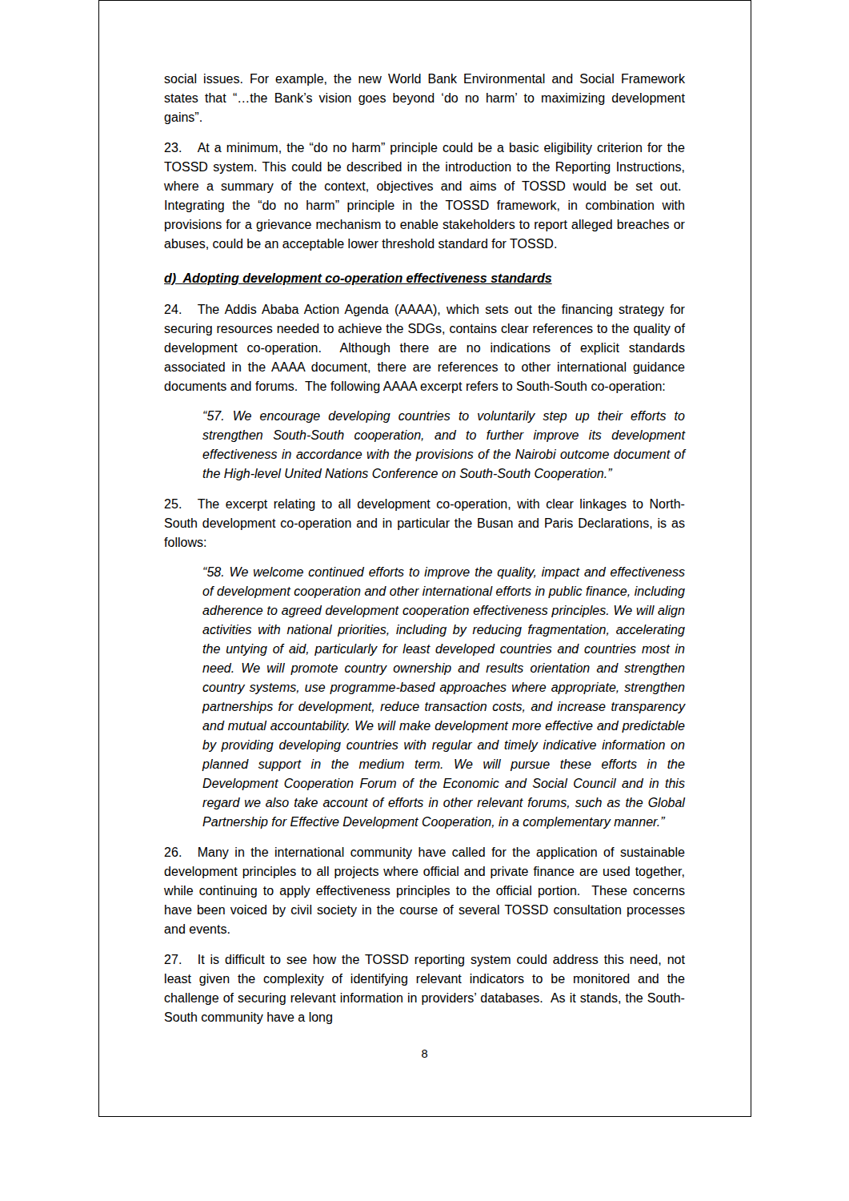social issues. For example, the new World Bank Environmental and Social Framework states that “…the Bank’s vision goes beyond ‘do no harm’ to maximizing development gains”.
23. At a minimum, the “do no harm” principle could be a basic eligibility criterion for the TOSSD system. This could be described in the introduction to the Reporting Instructions, where a summary of the context, objectives and aims of TOSSD would be set out. Integrating the “do no harm” principle in the TOSSD framework, in combination with provisions for a grievance mechanism to enable stakeholders to report alleged breaches or abuses, could be an acceptable lower threshold standard for TOSSD.
d) Adopting development co-operation effectiveness standards
24. The Addis Ababa Action Agenda (AAAA), which sets out the financing strategy for securing resources needed to achieve the SDGs, contains clear references to the quality of development co-operation. Although there are no indications of explicit standards associated in the AAAA document, there are references to other international guidance documents and forums. The following AAAA excerpt refers to South-South co-operation:
“57. We encourage developing countries to voluntarily step up their efforts to strengthen South-South cooperation, and to further improve its development effectiveness in accordance with the provisions of the Nairobi outcome document of the High-level United Nations Conference on South-South Cooperation.”
25. The excerpt relating to all development co-operation, with clear linkages to North-South development co-operation and in particular the Busan and Paris Declarations, is as follows:
“58. We welcome continued efforts to improve the quality, impact and effectiveness of development cooperation and other international efforts in public finance, including adherence to agreed development cooperation effectiveness principles. We will align activities with national priorities, including by reducing fragmentation, accelerating the untying of aid, particularly for least developed countries and countries most in need. We will promote country ownership and results orientation and strengthen country systems, use programme-based approaches where appropriate, strengthen partnerships for development, reduce transaction costs, and increase transparency and mutual accountability. We will make development more effective and predictable by providing developing countries with regular and timely indicative information on planned support in the medium term. We will pursue these efforts in the Development Cooperation Forum of the Economic and Social Council and in this regard we also take account of efforts in other relevant forums, such as the Global Partnership for Effective Development Cooperation, in a complementary manner.”
26. Many in the international community have called for the application of sustainable development principles to all projects where official and private finance are used together, while continuing to apply effectiveness principles to the official portion. These concerns have been voiced by civil society in the course of several TOSSD consultation processes and events.
27. It is difficult to see how the TOSSD reporting system could address this need, not least given the complexity of identifying relevant indicators to be monitored and the challenge of securing relevant information in providers’ databases. As it stands, the South-South community have a long
8